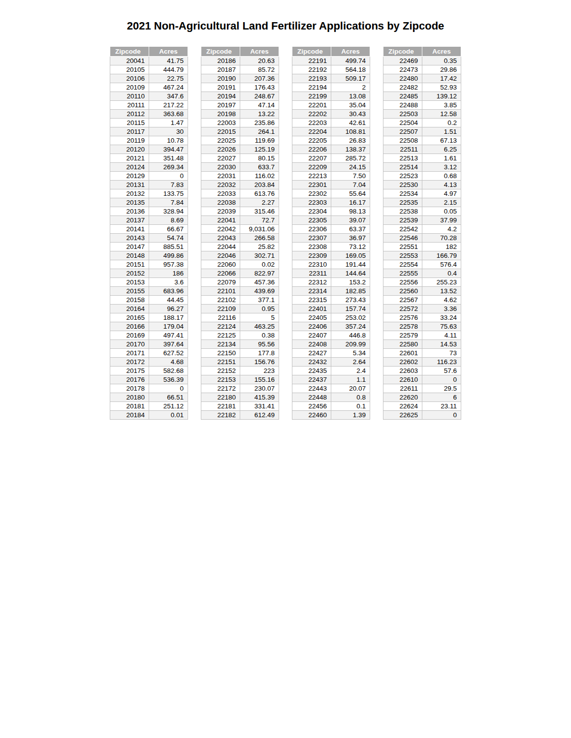2021 Non-Agricultural Land Fertilizer Applications by Zipcode
| Zipcode | Acres |
| --- | --- |
| 20041 | 41.75 |
| 20105 | 444.79 |
| 20106 | 22.75 |
| 20109 | 467.24 |
| 20110 | 347.6 |
| 20111 | 217.22 |
| 20112 | 363.68 |
| 20115 | 1.47 |
| 20117 | 30 |
| 20119 | 10.78 |
| 20120 | 394.47 |
| 20121 | 351.48 |
| 20124 | 269.34 |
| 20129 | 0 |
| 20131 | 7.83 |
| 20132 | 133.75 |
| 20135 | 7.84 |
| 20136 | 328.94 |
| 20137 | 8.69 |
| 20141 | 66.67 |
| 20143 | 54.74 |
| 20147 | 885.51 |
| 20148 | 499.86 |
| 20151 | 957.38 |
| 20152 | 186 |
| 20153 | 3.6 |
| 20155 | 683.96 |
| 20158 | 44.45 |
| 20164 | 96.27 |
| 20165 | 188.17 |
| 20166 | 179.04 |
| 20169 | 497.41 |
| 20170 | 397.64 |
| 20171 | 627.52 |
| 20172 | 4.68 |
| 20175 | 582.68 |
| 20176 | 536.39 |
| 20178 | 0 |
| 20180 | 66.51 |
| 20181 | 251.12 |
| 20184 | 0.01 |
| Zipcode | Acres |
| --- | --- |
| 20186 | 20.63 |
| 20187 | 85.72 |
| 20190 | 207.36 |
| 20191 | 176.43 |
| 20194 | 248.67 |
| 20197 | 47.14 |
| 20198 | 13.22 |
| 22003 | 235.86 |
| 22015 | 264.1 |
| 22025 | 119.69 |
| 22026 | 125.19 |
| 22027 | 80.15 |
| 22030 | 633.7 |
| 22031 | 116.02 |
| 22032 | 203.84 |
| 22033 | 613.76 |
| 22038 | 2.27 |
| 22039 | 315.46 |
| 22041 | 72.7 |
| 22042 | 9,031.06 |
| 22043 | 266.58 |
| 22044 | 25.82 |
| 22046 | 302.71 |
| 22060 | 0.02 |
| 22066 | 822.97 |
| 22079 | 457.36 |
| 22101 | 439.69 |
| 22102 | 377.1 |
| 22109 | 0.95 |
| 22116 | 5 |
| 22124 | 463.25 |
| 22125 | 0.38 |
| 22134 | 95.56 |
| 22150 | 177.8 |
| 22151 | 156.76 |
| 22152 | 223 |
| 22153 | 155.16 |
| 22172 | 230.07 |
| 22180 | 415.39 |
| 22181 | 331.41 |
| 22182 | 612.49 |
| Zipcode | Acres |
| --- | --- |
| 22191 | 499.74 |
| 22192 | 564.18 |
| 22193 | 509.17 |
| 22194 | 2 |
| 22199 | 13.08 |
| 22201 | 35.04 |
| 22202 | 30.43 |
| 22203 | 42.61 |
| 22204 | 108.81 |
| 22205 | 26.83 |
| 22206 | 138.37 |
| 22207 | 285.72 |
| 22209 | 24.15 |
| 22213 | 7.50 |
| 22301 | 7.04 |
| 22302 | 55.64 |
| 22303 | 16.17 |
| 22304 | 98.13 |
| 22305 | 39.07 |
| 22306 | 63.37 |
| 22307 | 36.97 |
| 22308 | 73.12 |
| 22309 | 169.05 |
| 22310 | 191.44 |
| 22311 | 144.64 |
| 22312 | 153.2 |
| 22314 | 182.85 |
| 22315 | 273.43 |
| 22401 | 157.74 |
| 22405 | 253.02 |
| 22406 | 357.24 |
| 22407 | 446.8 |
| 22408 | 209.99 |
| 22427 | 5.34 |
| 22432 | 2.64 |
| 22435 | 2.4 |
| 22437 | 1.1 |
| 22443 | 20.07 |
| 22448 | 0.8 |
| 22456 | 0.1 |
| 22460 | 1.39 |
| Zipcode | Acres |
| --- | --- |
| 22469 | 0.35 |
| 22473 | 29.86 |
| 22480 | 17.42 |
| 22482 | 52.93 |
| 22485 | 139.12 |
| 22488 | 3.85 |
| 22503 | 12.58 |
| 22504 | 0.2 |
| 22507 | 1.51 |
| 22508 | 67.13 |
| 22511 | 6.25 |
| 22513 | 1.61 |
| 22514 | 3.12 |
| 22523 | 0.68 |
| 22530 | 4.13 |
| 22534 | 4.97 |
| 22535 | 2.15 |
| 22538 | 0.05 |
| 22539 | 37.99 |
| 22542 | 4.2 |
| 22546 | 70.28 |
| 22551 | 182 |
| 22553 | 166.79 |
| 22554 | 576.4 |
| 22555 | 0.4 |
| 22556 | 255.23 |
| 22560 | 13.52 |
| 22567 | 4.62 |
| 22572 | 3.36 |
| 22576 | 33.24 |
| 22578 | 75.63 |
| 22579 | 4.11 |
| 22580 | 14.53 |
| 22601 | 73 |
| 22602 | 116.23 |
| 22603 | 57.6 |
| 22610 | 0 |
| 22611 | 29.5 |
| 22620 | 6 |
| 22624 | 23.11 |
| 22625 | 0 |